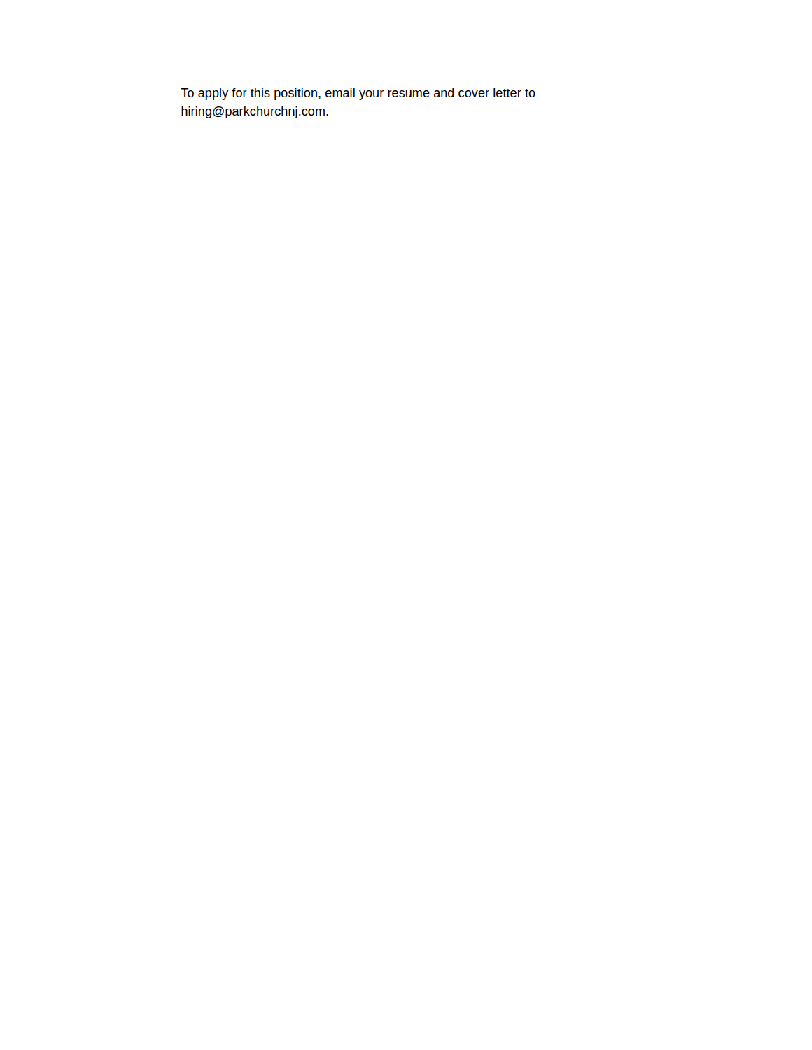To apply for this position, email your resume and cover letter to hiring@parkchurchnj.com.